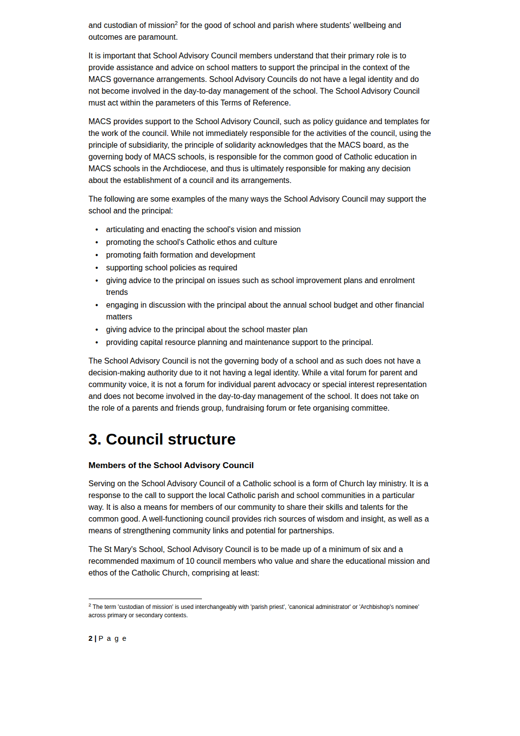and custodian of mission2 for the good of school and parish where students' wellbeing and outcomes are paramount.
It is important that School Advisory Council members understand that their primary role is to provide assistance and advice on school matters to support the principal in the context of the MACS governance arrangements. School Advisory Councils do not have a legal identity and do not become involved in the day-to-day management of the school. The School Advisory Council must act within the parameters of this Terms of Reference.
MACS provides support to the School Advisory Council, such as policy guidance and templates for the work of the council. While not immediately responsible for the activities of the council, using the principle of subsidiarity, the principle of solidarity acknowledges that the MACS board, as the governing body of MACS schools, is responsible for the common good of Catholic education in MACS schools in the Archdiocese, and thus is ultimately responsible for making any decision about the establishment of a council and its arrangements.
The following are some examples of the many ways the School Advisory Council may support the school and the principal:
articulating and enacting the school's vision and mission
promoting the school's Catholic ethos and culture
promoting faith formation and development
supporting school policies as required
giving advice to the principal on issues such as school improvement plans and enrolment trends
engaging in discussion with the principal about the annual school budget and other financial matters
giving advice to the principal about the school master plan
providing capital resource planning and maintenance support to the principal.
The School Advisory Council is not the governing body of a school and as such does not have a decision-making authority due to it not having a legal identity. While a vital forum for parent and community voice, it is not a forum for individual parent advocacy or special interest representation and does not become involved in the day-to-day management of the school. It does not take on the role of a parents and friends group, fundraising forum or fete organising committee.
3. Council structure
Members of the School Advisory Council
Serving on the School Advisory Council of a Catholic school is a form of Church lay ministry. It is a response to the call to support the local Catholic parish and school communities in a particular way. It is also a means for members of our community to share their skills and talents for the common good. A well-functioning council provides rich sources of wisdom and insight, as well as a means of strengthening community links and potential for partnerships.
The St Mary's School, School Advisory Council is to be made up of a minimum of six and a recommended maximum of 10 council members who value and share the educational mission and ethos of the Catholic Church, comprising at least:
2 The term 'custodian of mission' is used interchangeably with 'parish priest', 'canonical administrator' or 'Archbishop's nominee' across primary or secondary contexts.
2 | P a g e